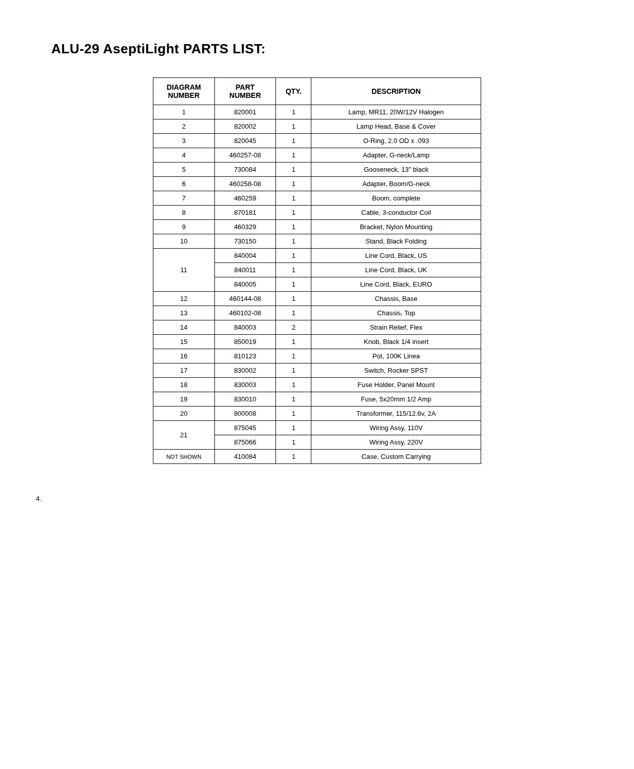ALU-29 AseptiLight PARTS LIST:
| DIAGRAM NUMBER | PART NUMBER | QTY. | DESCRIPTION |
| --- | --- | --- | --- |
| 1 | 820001 | 1 | Lamp, MR11, 20W/12V Halogen |
| 2 | 820002 | 1 | Lamp Head, Base & Cover |
| 3 | 820045 | 1 | O-Ring, 2.0 OD x .093 |
| 4 | 460257-08 | 1 | Adapter, G-neck/Lamp |
| 5 | 730084 | 1 | Gooseneck, 13" black |
| 6 | 460258-08 | 1 | Adapter, Boom/G-neck |
| 7 | 460259 | 1 | Boom, complete |
| 8 | 870181 | 1 | Cable, 3-conductor Coil |
| 9 | 460329 | 1 | Bracket, Nylon Mounting |
| 10 | 730150 | 1 | Stand, Black Folding |
| 11 | 840004 | 1 | Line Cord, Black, US |
| 840011 | 1 | Line Cord, Black, UK |
| 840005 | 1 | Line Cord, Black, EURO |
| 12 | 460144-08 | 1 | Chassis, Base |
| 13 | 460102-08 | 1 | Chassis, Top |
| 14 | 840003 | 2 | Strain Relief, Flex |
| 15 | 850019 | 1 | Knob, Black 1/4 insert |
| 16 | 810123 | 1 | Pot, 100K Linea |
| 17 | 830002 | 1 | Switch, Rocker SPST |
| 18 | 830003 | 1 | Fuse Holder, Panel Mount |
| 19 | 830010 | 1 | Fuse, 5x20mm 1/2 Amp |
| 20 | 800008 | 1 | Transformer, 115/12.6v, 2A |
| 21 | 875045 | 1 | Wiring Assy, 110V |
| 875066 | 1 | Wiring Assy, 220V |
| NOT SHOWN | 410084 | 1 | Case, Custom Carrying |
4.